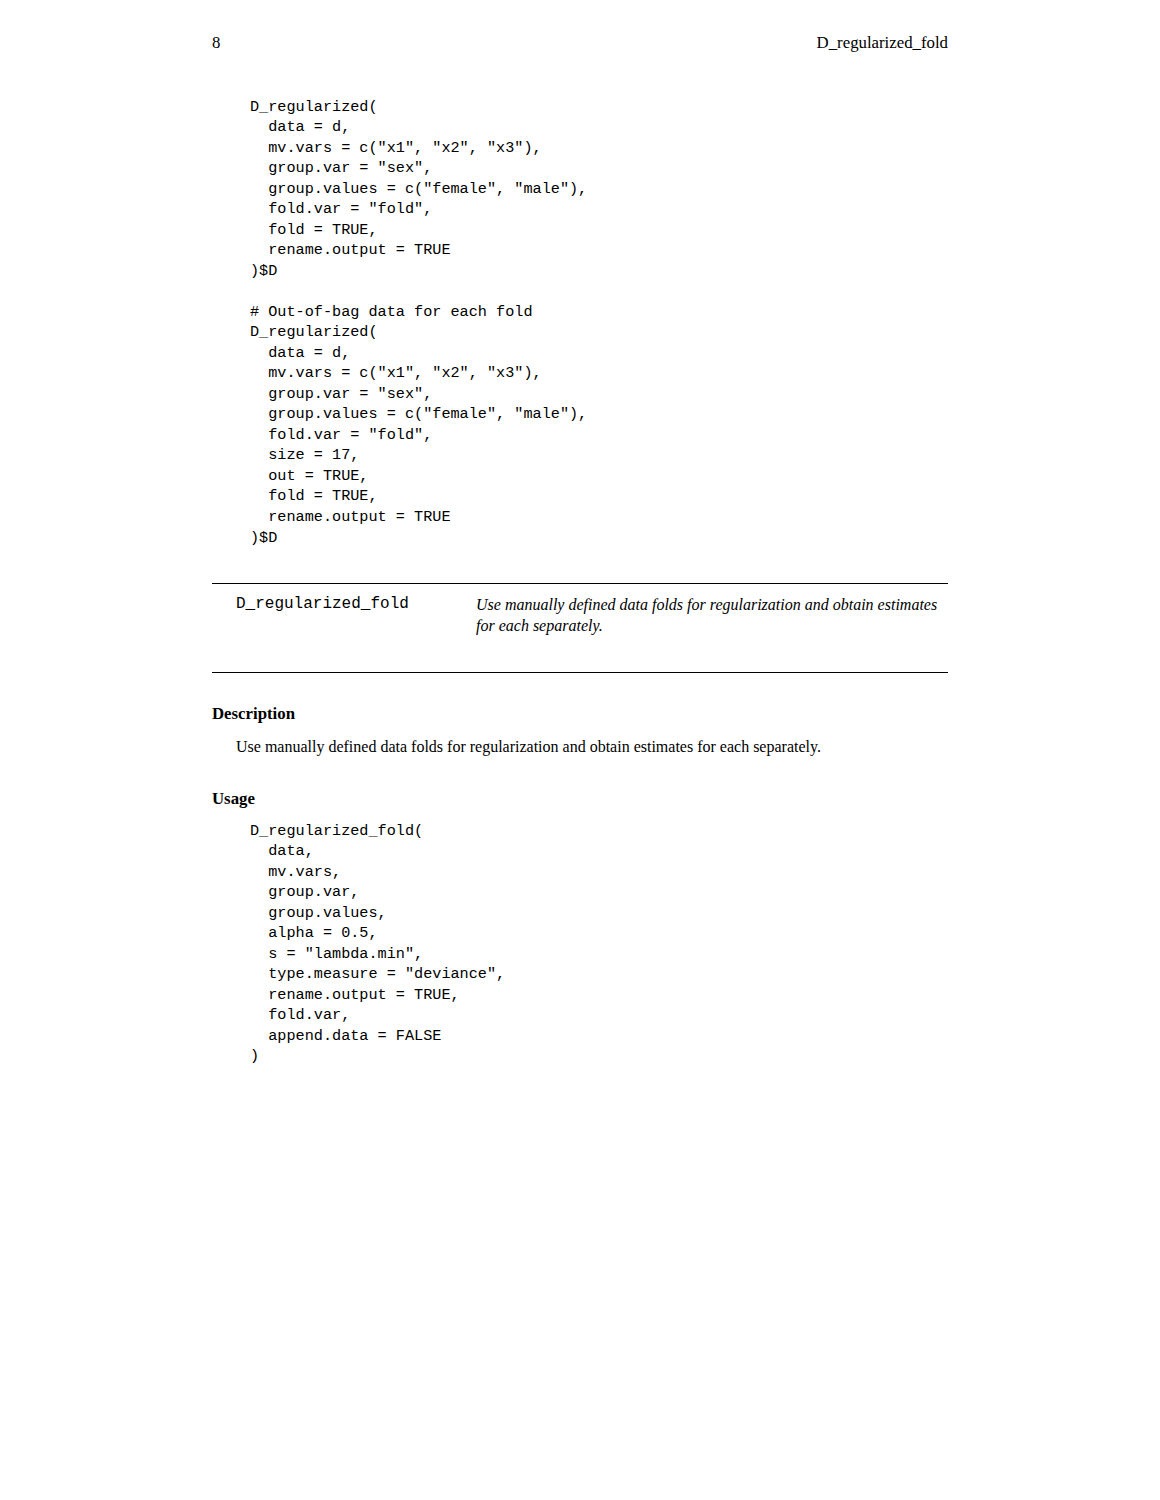8 D_regularized_fold
D_regularized(
  data = d,
  mv.vars = c("x1", "x2", "x3"),
  group.var = "sex",
  group.values = c("female", "male"),
  fold.var = "fold",
  fold = TRUE,
  rename.output = TRUE
)$D

# Out-of-bag data for each fold
D_regularized(
  data = d,
  mv.vars = c("x1", "x2", "x3"),
  group.var = "sex",
  group.values = c("female", "male"),
  fold.var = "fold",
  size = 17,
  out = TRUE,
  fold = TRUE,
  rename.output = TRUE
)$D
D_regularized_fold
Use manually defined data folds for regularization and obtain estimates for each separately.
Description
Use manually defined data folds for regularization and obtain estimates for each separately.
Usage
D_regularized_fold(
  data,
  mv.vars,
  group.var,
  group.values,
  alpha = 0.5,
  s = "lambda.min",
  type.measure = "deviance",
  rename.output = TRUE,
  fold.var,
  append.data = FALSE
)